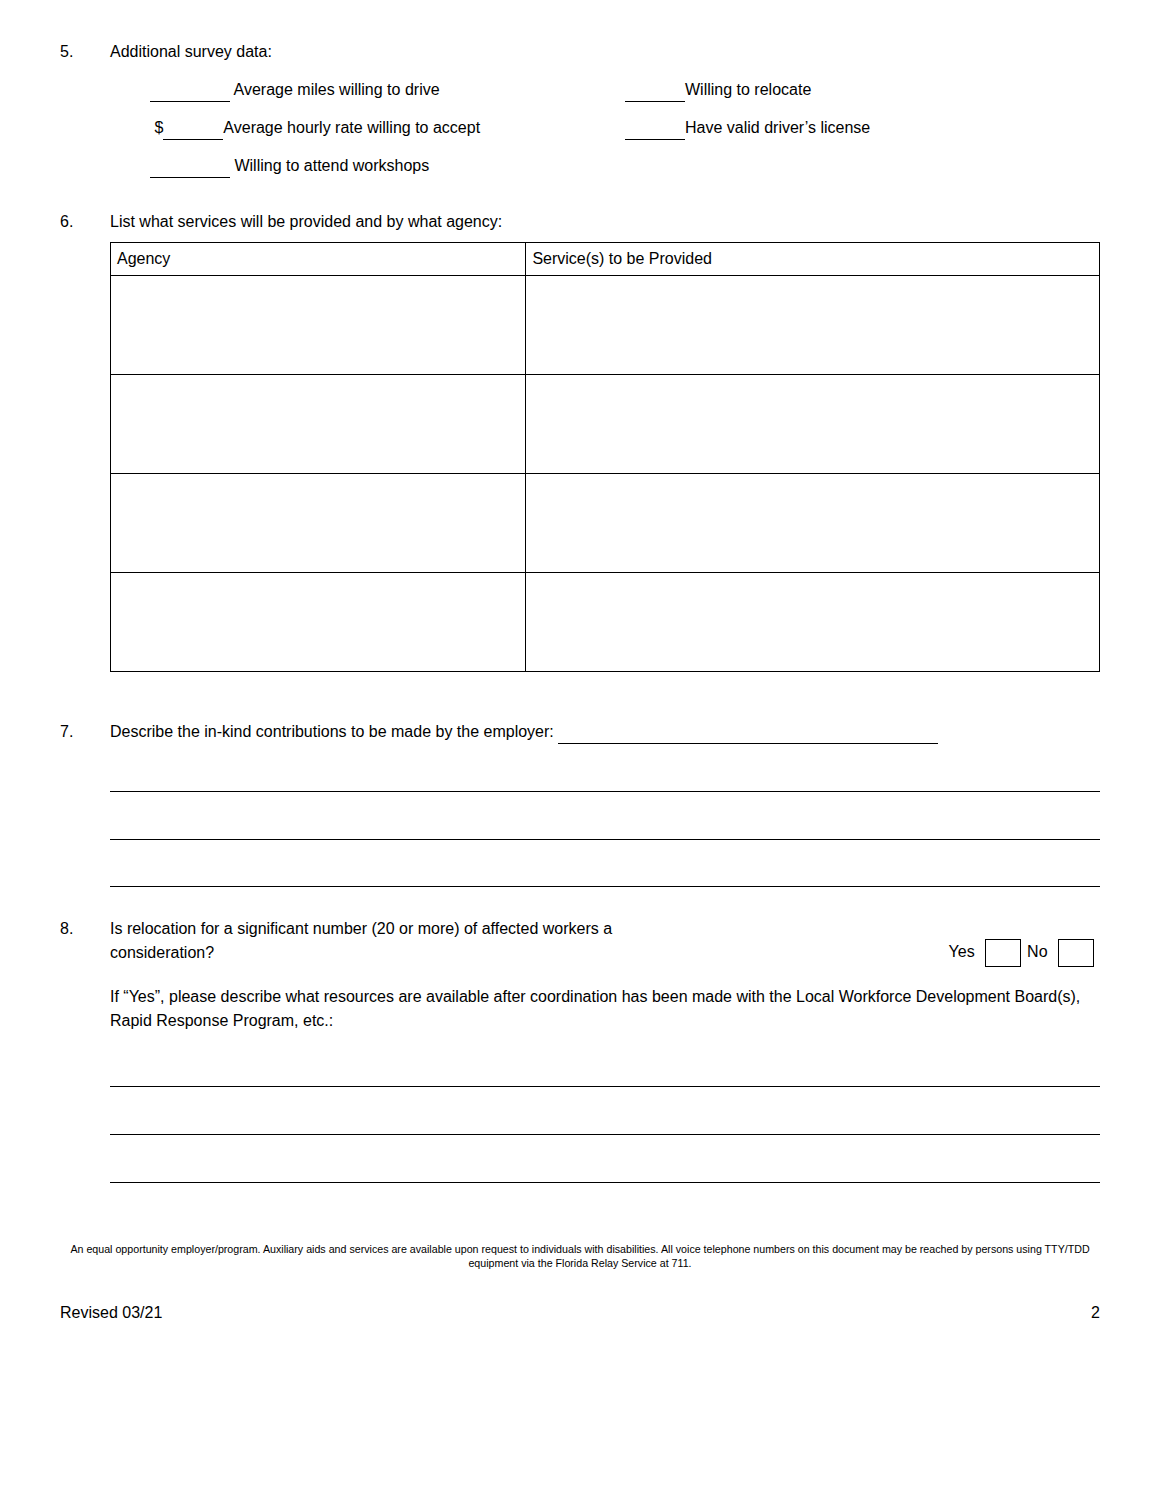5.
Additional survey data:
Average miles willing to drive
Willing to relocate
$ Average hourly rate willing to accept
Have valid driver’s license
Willing to attend workshops
6.
List what services will be provided and by what agency:
| Agency | Service(s) to be Provided |
| --- | --- |
7.
Describe the in-kind contributions to be made by the employer:
8.
Is relocation for a significant number (20 or more) of affected workers a
consideration?
Yes No
If “Yes”, please describe what resources are available after coordination has been made with the Local Workforce Development Board(s), Rapid Response Program, etc.:
An equal opportunity employer/program. Auxiliary aids and services are available upon request to individuals with disabilities. All voice telephone numbers on this document may be reached by persons using TTY/TDD equipment via the Florida Relay Service at 711.
Revised 03/21
2